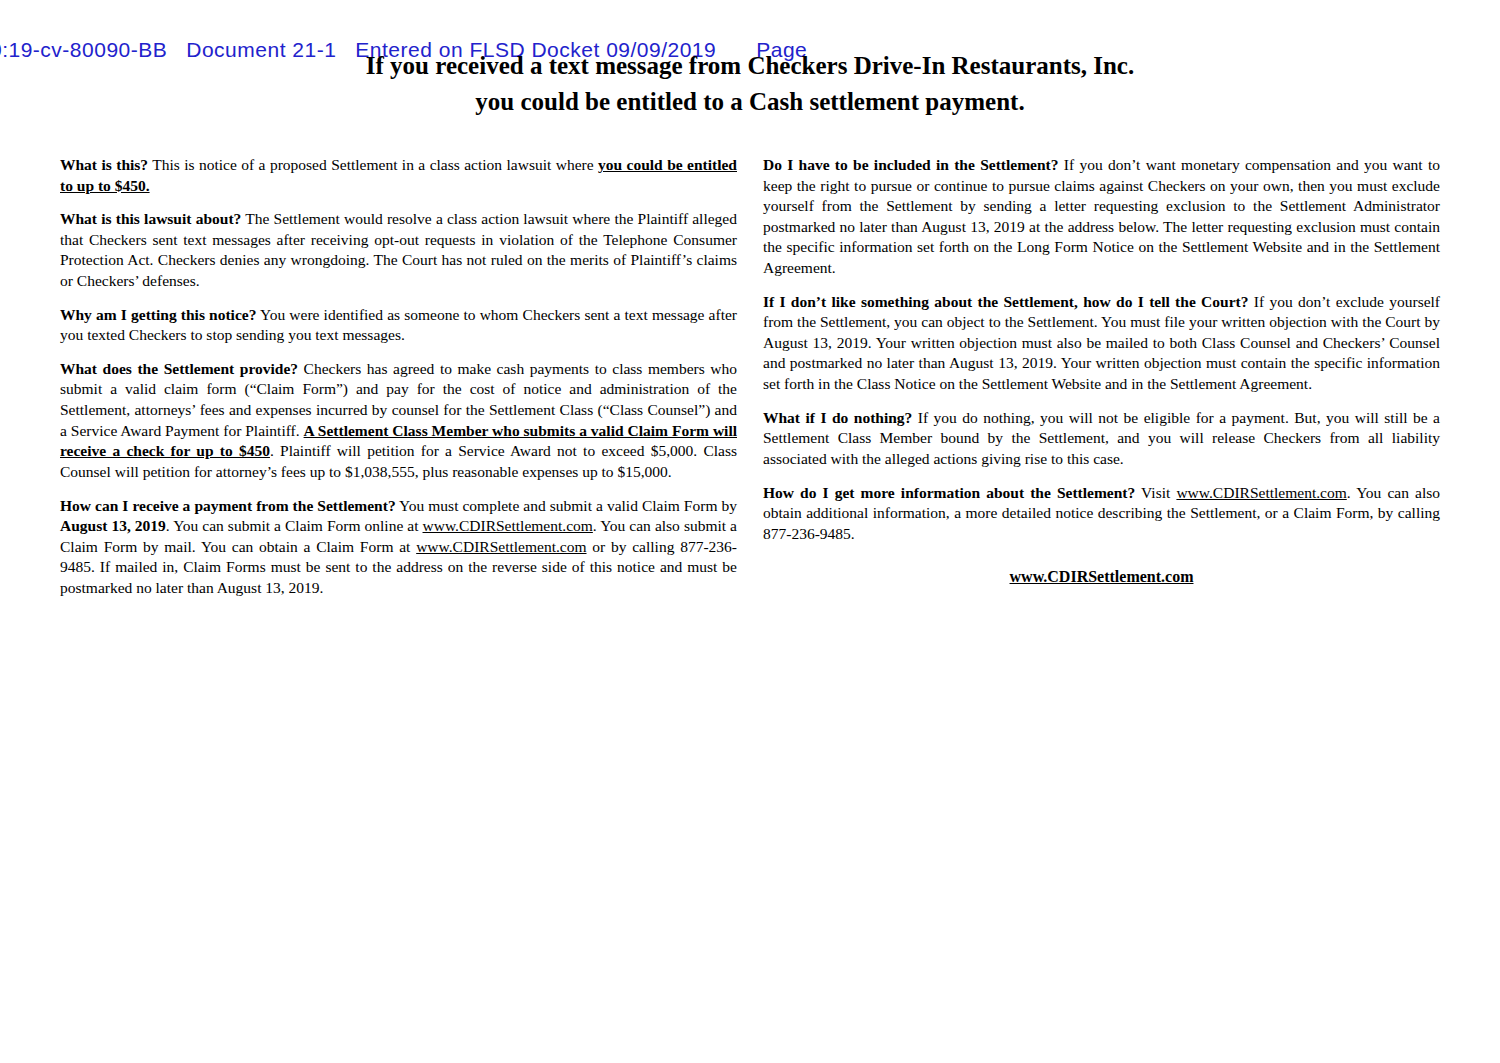0:19-cv-80090-BB Document 21-1 Entered on FLSD Docket 09/09/2019 Page
If you received a text message from Checkers Drive-In Restaurants, Inc.
you could be entitled to a Cash settlement payment.
What is this? This is notice of a proposed Settlement in a class action lawsuit where you could be entitled to up to $450.
What is this lawsuit about? The Settlement would resolve a class action lawsuit where the Plaintiff alleged that Checkers sent text messages after receiving opt-out requests in violation of the Telephone Consumer Protection Act. Checkers denies any wrongdoing. The Court has not ruled on the merits of Plaintiff’s claims or Checkers’ defenses.
Why am I getting this notice? You were identified as someone to whom Checkers sent a text message after you texted Checkers to stop sending you text messages.
What does the Settlement provide? Checkers has agreed to make cash payments to class members who submit a valid claim form (“Claim Form”) and pay for the cost of notice and administration of the Settlement, attorneys’ fees and expenses incurred by counsel for the Settlement Class (“Class Counsel”) and a Service Award Payment for Plaintiff. A Settlement Class Member who submits a valid Claim Form will receive a check for up to $450. Plaintiff will petition for a Service Award not to exceed $5,000. Class Counsel will petition for attorney’s fees up to $1,038,555, plus reasonable expenses up to $15,000.
How can I receive a payment from the Settlement? You must complete and submit a valid Claim Form by August 13, 2019. You can submit a Claim Form online at www.CDIRSettlement.com. You can also submit a Claim Form by mail. You can obtain a Claim Form at www.CDIRSettlement.com or by calling 877-236-9485. If mailed in, Claim Forms must be sent to the address on the reverse side of this notice and must be postmarked no later than August 13, 2019.
Do I have to be included in the Settlement? If you don’t want monetary compensation and you want to keep the right to pursue or continue to pursue claims against Checkers on your own, then you must exclude yourself from the Settlement by sending a letter requesting exclusion to the Settlement Administrator postmarked no later than August 13, 2019 at the address below. The letter requesting exclusion must contain the specific information set forth on the Long Form Notice on the Settlement Website and in the Settlement Agreement.
If I don’t like something about the Settlement, how do I tell the Court? If you don’t exclude yourself from the Settlement, you can object to the Settlement. You must file your written objection with the Court by August 13, 2019. Your written objection must also be mailed to both Class Counsel and Checkers’ Counsel and postmarked no later than August 13, 2019. Your written objection must contain the specific information set forth in the Class Notice on the Settlement Website and in the Settlement Agreement.
What if I do nothing? If you do nothing, you will not be eligible for a payment. But, you will still be a Settlement Class Member bound by the Settlement, and you will release Checkers from all liability associated with the alleged actions giving rise to this case.
How do I get more information about the Settlement? Visit www.CDIRSettlement.com. You can also obtain additional information, a more detailed notice describing the Settlement, or a Claim Form, by calling 877-236-9485.
www.CDIRSettlement.com